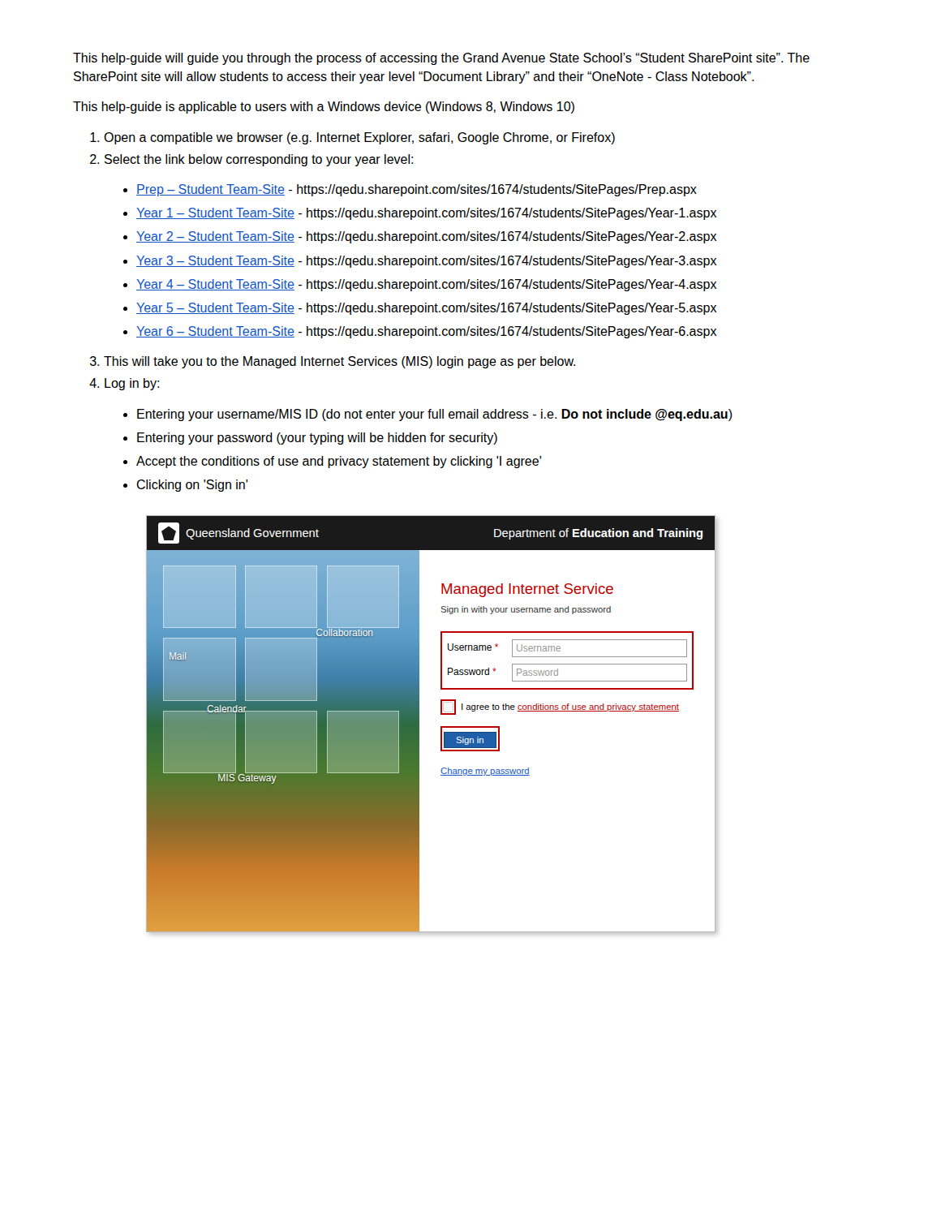This help-guide will guide you through the process of accessing the Grand Avenue State School’s “Student SharePoint site”. The SharePoint site will allow students to access their year level “Document Library” and their “OneNote - Class Notebook”.
This help-guide is applicable to users with a Windows device (Windows 8, Windows 10)
Open a compatible we browser (e.g. Internet Explorer, safari, Google Chrome, or Firefox)
Select the link below corresponding to your year level:
Prep – Student Team-Site - https://qedu.sharepoint.com/sites/1674/students/SitePages/Prep.aspx
Year 1 – Student Team-Site - https://qedu.sharepoint.com/sites/1674/students/SitePages/Year-1.aspx
Year 2 – Student Team-Site - https://qedu.sharepoint.com/sites/1674/students/SitePages/Year-2.aspx
Year 3 – Student Team-Site - https://qedu.sharepoint.com/sites/1674/students/SitePages/Year-3.aspx
Year 4 – Student Team-Site - https://qedu.sharepoint.com/sites/1674/students/SitePages/Year-4.aspx
Year 5 – Student Team-Site - https://qedu.sharepoint.com/sites/1674/students/SitePages/Year-5.aspx
Year 6 – Student Team-Site - https://qedu.sharepoint.com/sites/1674/students/SitePages/Year-6.aspx
This will take you to the Managed Internet Services (MIS) login page as per below.
Log in by:
Entering your username/MIS ID (do not enter your full email address - i.e. Do not include @eq.edu.au)
Entering your password (your typing will be hidden for security)
Accept the conditions of use and privacy statement by clicking 'I agree'
Clicking on 'Sign in'
Queensland Government
Department of Education and Training
Collaboration
Mail
Calendar
MIS Gateway
Managed Internet Service
Sign in with your username and password
Username *
Password *
I agree to the conditions of use and privacy statement
Sign in
Change my password